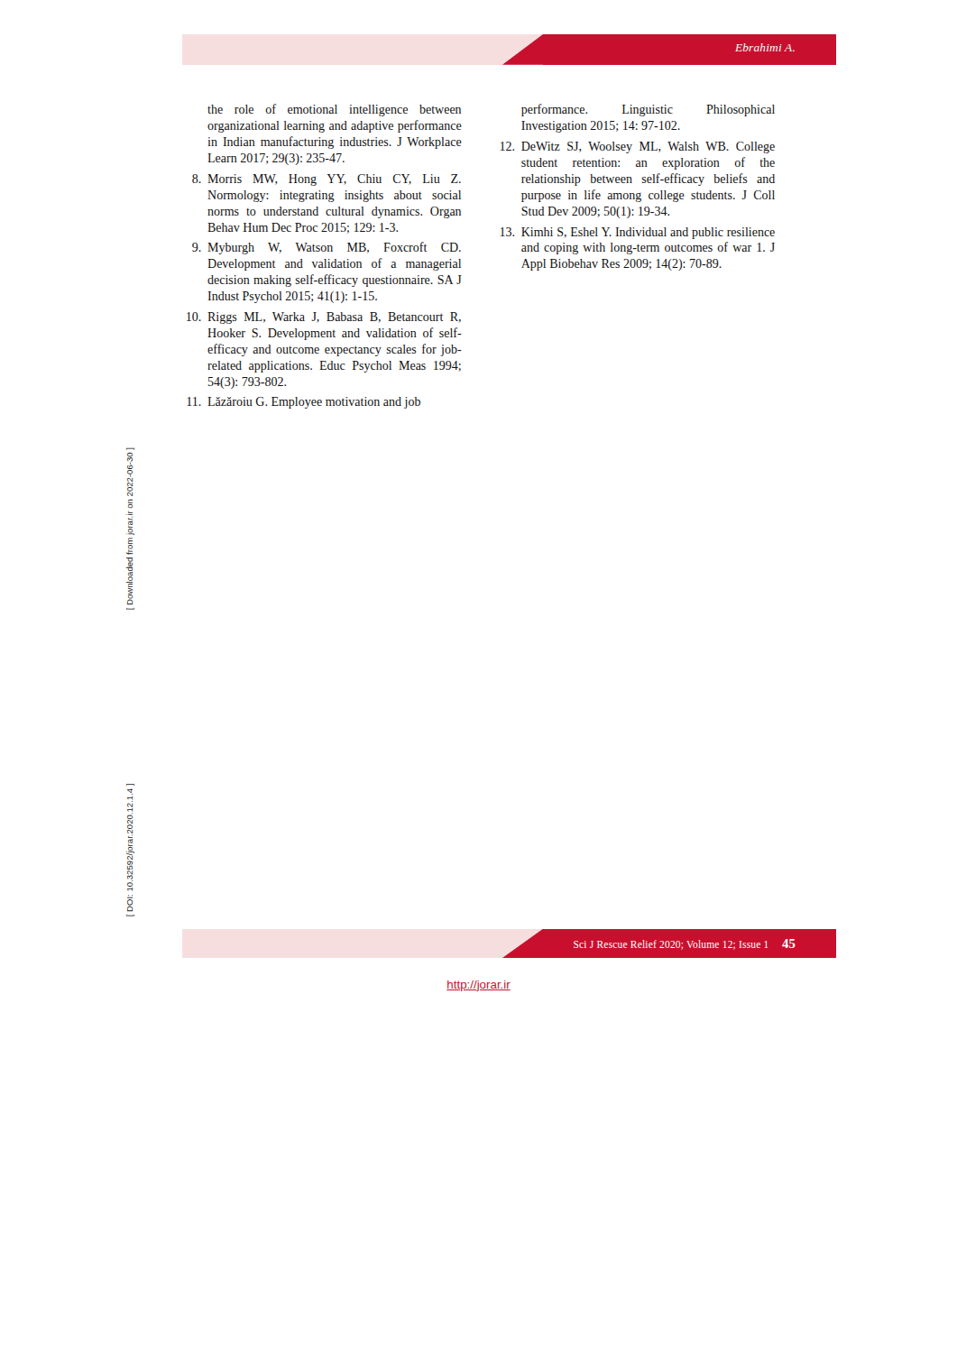Ebrahimi A.
the role of emotional intelligence between organizational learning and adaptive performance in Indian manufacturing industries. J Workplace Learn 2017; 29(3): 235-47.
8. Morris MW, Hong YY, Chiu CY, Liu Z. Normology: integrating insights about social norms to understand cultural dynamics. Organ Behav Hum Dec Proc 2015; 129: 1-3.
9. Myburgh W, Watson MB, Foxcroft CD. Development and validation of a managerial decision making self-efficacy questionnaire. SA J Indust Psychol 2015; 41(1): 1-15.
10. Riggs ML, Warka J, Babasa B, Betancourt R, Hooker S. Development and validation of self-efficacy and outcome expectancy scales for job-related applications. Educ Psychol Meas 1994; 54(3): 793-802.
11. Lăzăroiu G. Employee motivation and job
performance. Linguistic Philosophical Investigation 2015; 14: 97-102.
12. DeWitz SJ, Woolsey ML, Walsh WB. College student retention: an exploration of the relationship between self-efficacy beliefs and purpose in life among college students. J Coll Stud Dev 2009; 50(1): 19-34.
13. Kimhi S, Eshel Y. Individual and public resilience and coping with long-term outcomes of war 1. J Appl Biobehav Res 2009; 14(2): 70-89.
[ Downloaded from jorar.ir on 2022-06-30 ]
[ DOI: 10.32592/jorar.2020.12.1.4 ]
Sci J Rescue Relief 2020; Volume 12; Issue 1 45
http://jorar.ir